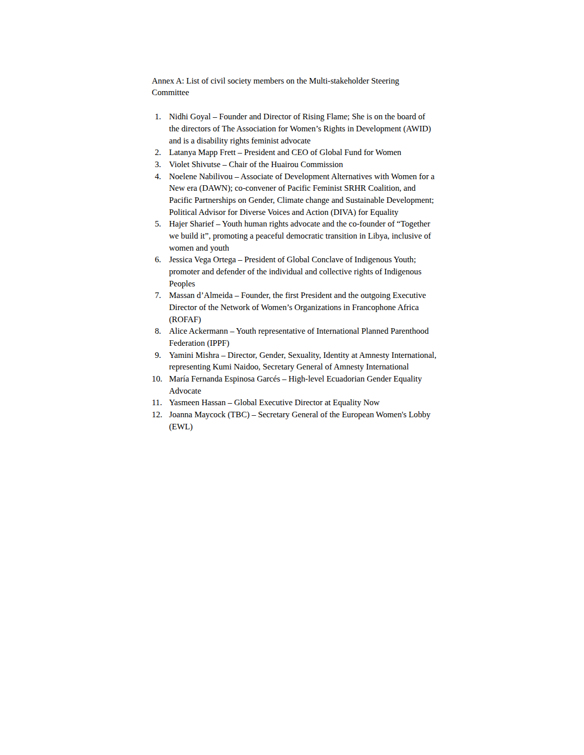Annex A: List of civil society members on the Multi-stakeholder Steering Committee
Nidhi Goyal – Founder and Director of Rising Flame; She is on the board of the directors of The Association for Women’s Rights in Development (AWID) and is a disability rights feminist advocate
Latanya Mapp Frett – President and CEO of Global Fund for Women
Violet Shivutse – Chair of the Huairou Commission
Noelene Nabilivou – Associate of Development Alternatives with Women for a New era (DAWN); co-convener of Pacific Feminist SRHR Coalition, and Pacific Partnerships on Gender, Climate change and Sustainable Development; Political Advisor for Diverse Voices and Action (DIVA) for Equality
Hajer Sharief – Youth human rights advocate and the co-founder of “Together we build it”, promoting a peaceful democratic transition in Libya, inclusive of women and youth
Jessica Vega Ortega – President of Global Conclave of Indigenous Youth; promoter and defender of the individual and collective rights of Indigenous Peoples
Massan d’Almeida – Founder, the first President and the outgoing Executive Director of the Network of Women’s Organizations in Francophone Africa (ROFAF)
Alice Ackermann – Youth representative of International Planned Parenthood Federation (IPPF)
Yamini Mishra – Director, Gender, Sexuality, Identity at Amnesty International, representing Kumi Naidoo, Secretary General of Amnesty International
María Fernanda Espinosa Garcés – High-level Ecuadorian Gender Equality Advocate
Yasmeen Hassan – Global Executive Director at Equality Now
Joanna Maycock (TBC) – Secretary General of the European Women's Lobby (EWL)